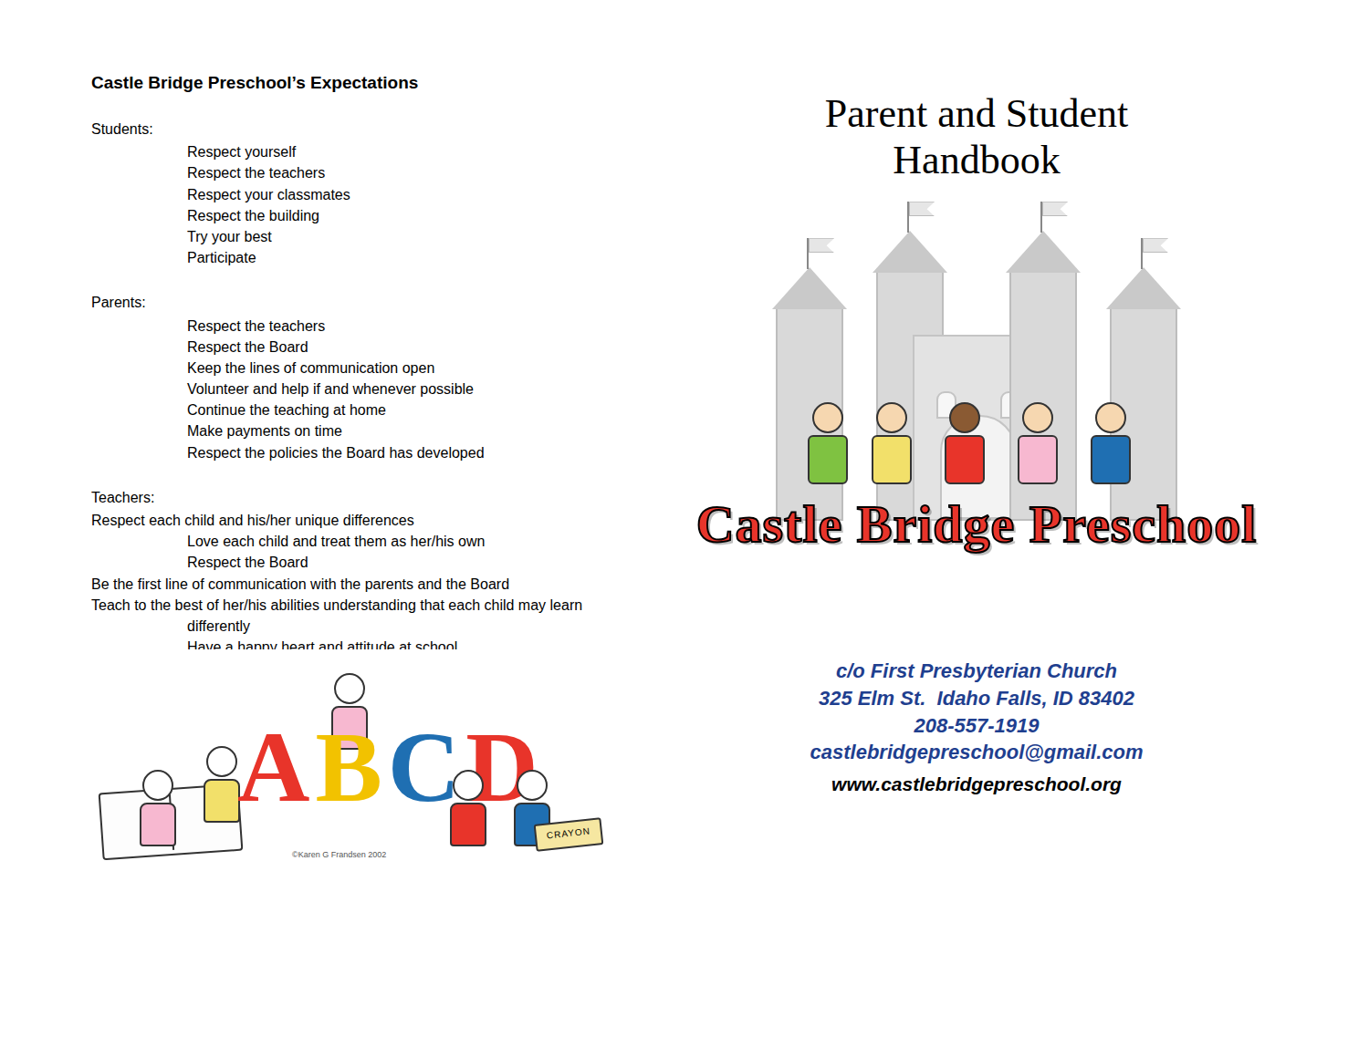Castle Bridge Preschool’s Expectations
Students:
Respect yourself
Respect the teachers
Respect your classmates
Respect the building
Try your best
Participate
Parents:
Respect the teachers
Respect the Board
Keep the lines of communication open
Volunteer and help if and whenever possible
Continue the teaching at home
Make payments on time
Respect the policies the Board has developed
Teachers:
Respect each child and his/her unique differences
Love each child and treat them as her/his own
Respect the Board
Be the first line of communication with the parents and the Board
Teach to the best of her/his abilities understanding that each child may learn differently
Have a happy heart and attitude at school
ABCD
CRAYON
©Karen G Frandsen 2002
Parent and Student
Handbook
Castle Bridge Preschool
c/o First Presbyterian Church
325 Elm St. Idaho Falls, ID 83402
208-557-1919
castlebridgepreschool@gmail.com
www.castlebridgepreschool.org